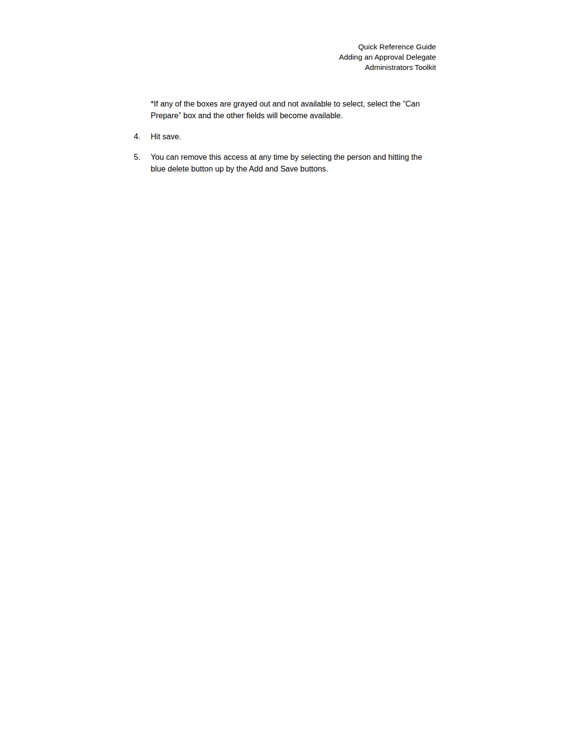Quick Reference Guide
Adding an Approval Delegate
Administrators Toolkit
*If any of the boxes are grayed out and not available to select, select the “Can Prepare” box and the other fields will become available.
Hit save.
You can remove this access at any time by selecting the person and hitting the blue delete button up by the Add and Save buttons.